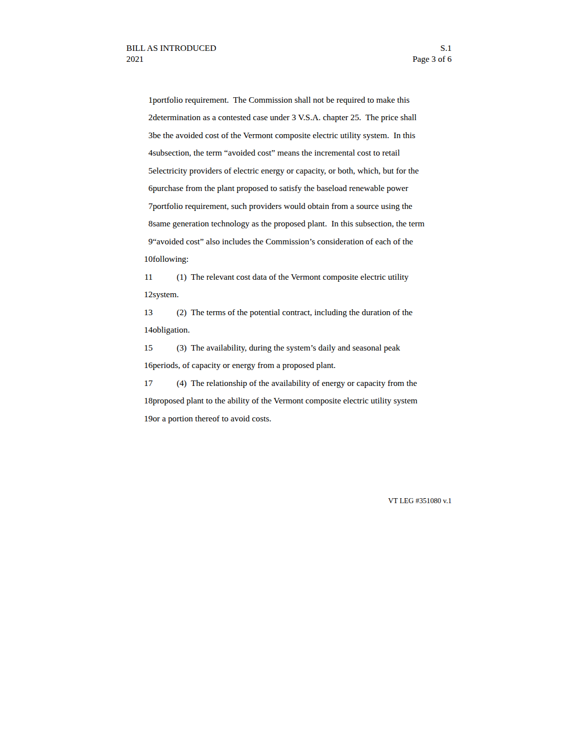BILL AS INTRODUCED 2021
S.1 Page 3 of 6
| 1 | portfolio requirement. The Commission shall not be required to make this |
| 2 | determination as a contested case under 3 V.S.A. chapter 25. The price shall |
| 3 | be the avoided cost of the Vermont composite electric utility system. In this |
| 4 | subsection, the term “avoided cost” means the incremental cost to retail |
| 5 | electricity providers of electric energy or capacity, or both, which, but for the |
| 6 | purchase from the plant proposed to satisfy the baseload renewable power |
| 7 | portfolio requirement, such providers would obtain from a source using the |
| 8 | same generation technology as the proposed plant. In this subsection, the term |
| 9 | “avoided cost” also includes the Commission’s consideration of each of the |
| 10 | following: |
| 11 | (1) The relevant cost data of the Vermont composite electric utility |
| 12 | system. |
| 13 | (2) The terms of the potential contract, including the duration of the |
| 14 | obligation. |
| 15 | (3) The availability, during the system’s daily and seasonal peak |
| 16 | periods, of capacity or energy from a proposed plant. |
| 17 | (4) The relationship of the availability of energy or capacity from the |
| 18 | proposed plant to the ability of the Vermont composite electric utility system |
| 19 | or a portion thereof to avoid costs. |
VT LEG #351080 v.1